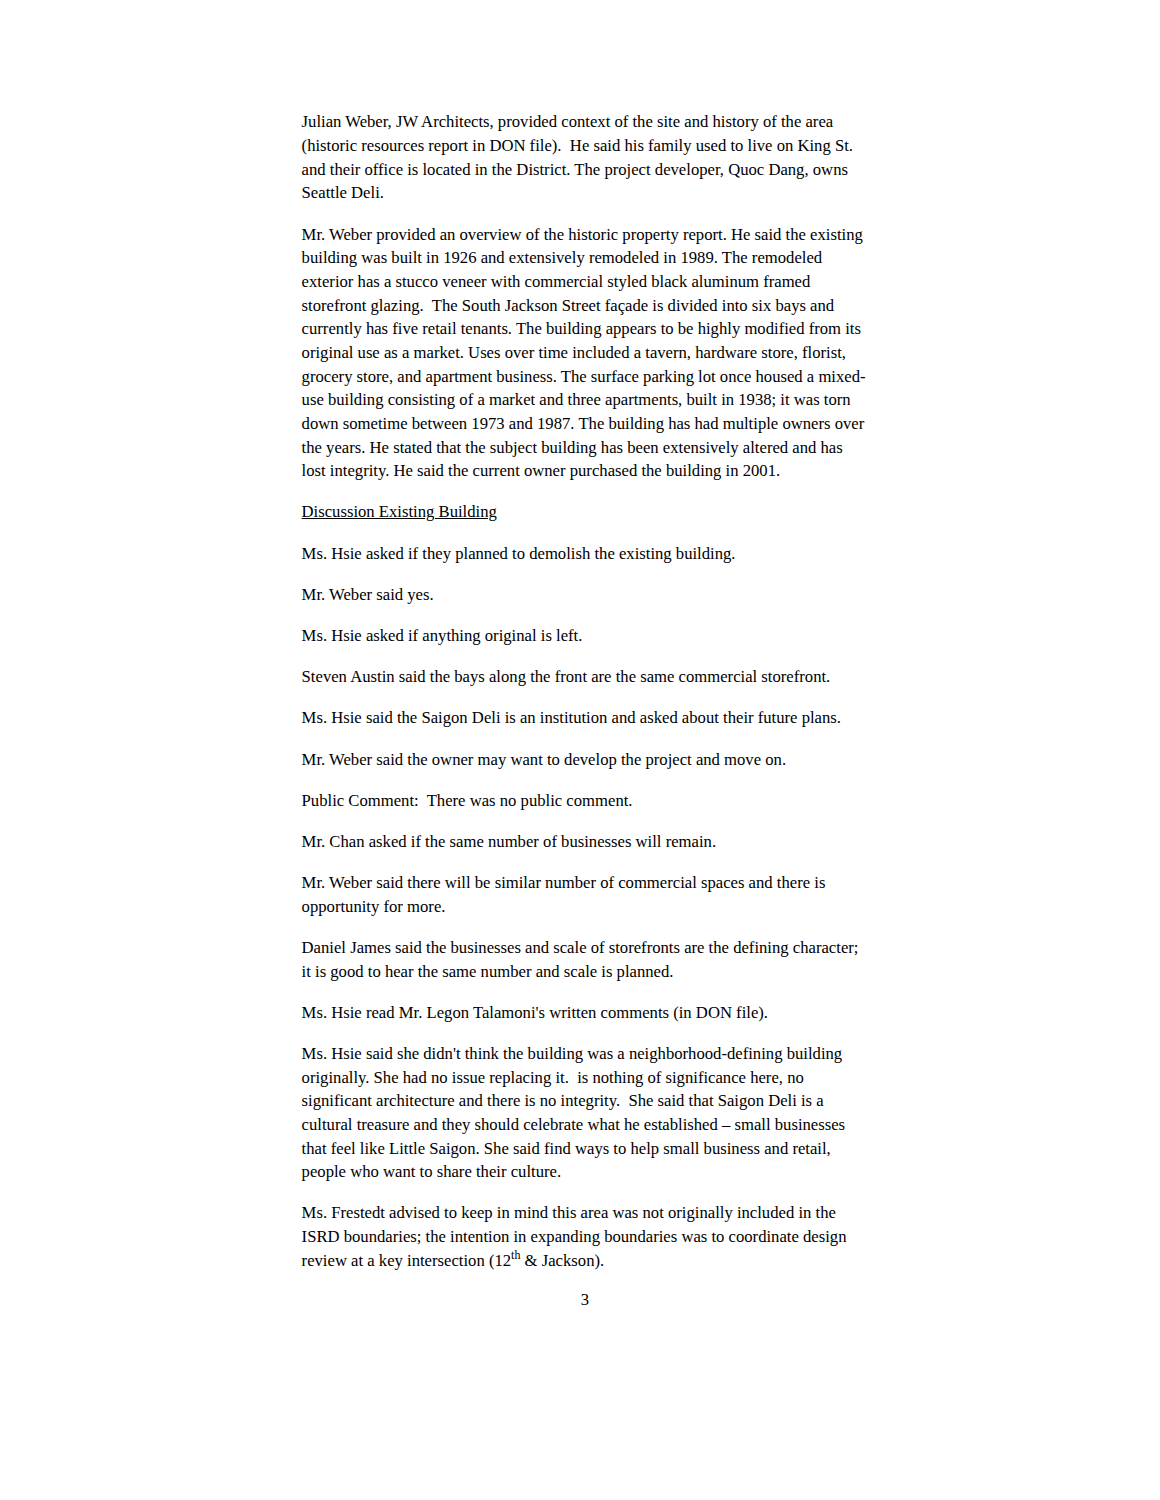Julian Weber, JW Architects, provided context of the site and history of the area (historic resources report in DON file). He said his family used to live on King St. and their office is located in the District. The project developer, Quoc Dang, owns Seattle Deli.
Mr. Weber provided an overview of the historic property report. He said the existing building was built in 1926 and extensively remodeled in 1989. The remodeled exterior has a stucco veneer with commercial styled black aluminum framed storefront glazing. The South Jackson Street façade is divided into six bays and currently has five retail tenants. The building appears to be highly modified from its original use as a market. Uses over time included a tavern, hardware store, florist, grocery store, and apartment business. The surface parking lot once housed a mixed-use building consisting of a market and three apartments, built in 1938; it was torn down sometime between 1973 and 1987. The building has had multiple owners over the years. He stated that the subject building has been extensively altered and has lost integrity. He said the current owner purchased the building in 2001.
Discussion Existing Building
Ms. Hsie asked if they planned to demolish the existing building.
Mr. Weber said yes.
Ms. Hsie asked if anything original is left.
Steven Austin said the bays along the front are the same commercial storefront.
Ms. Hsie said the Saigon Deli is an institution and asked about their future plans.
Mr. Weber said the owner may want to develop the project and move on.
Public Comment: There was no public comment.
Mr. Chan asked if the same number of businesses will remain.
Mr. Weber said there will be similar number of commercial spaces and there is opportunity for more.
Daniel James said the businesses and scale of storefronts are the defining character; it is good to hear the same number and scale is planned.
Ms. Hsie read Mr. Legon Talamoni's written comments (in DON file).
Ms. Hsie said she didn't think the building was a neighborhood-defining building originally. She had no issue replacing it. is nothing of significance here, no significant architecture and there is no integrity. She said that Saigon Deli is a cultural treasure and they should celebrate what he established – small businesses that feel like Little Saigon. She said find ways to help small business and retail, people who want to share their culture.
Ms. Frestedt advised to keep in mind this area was not originally included in the ISRD boundaries; the intention in expanding boundaries was to coordinate design review at a key intersection (12th & Jackson).
3